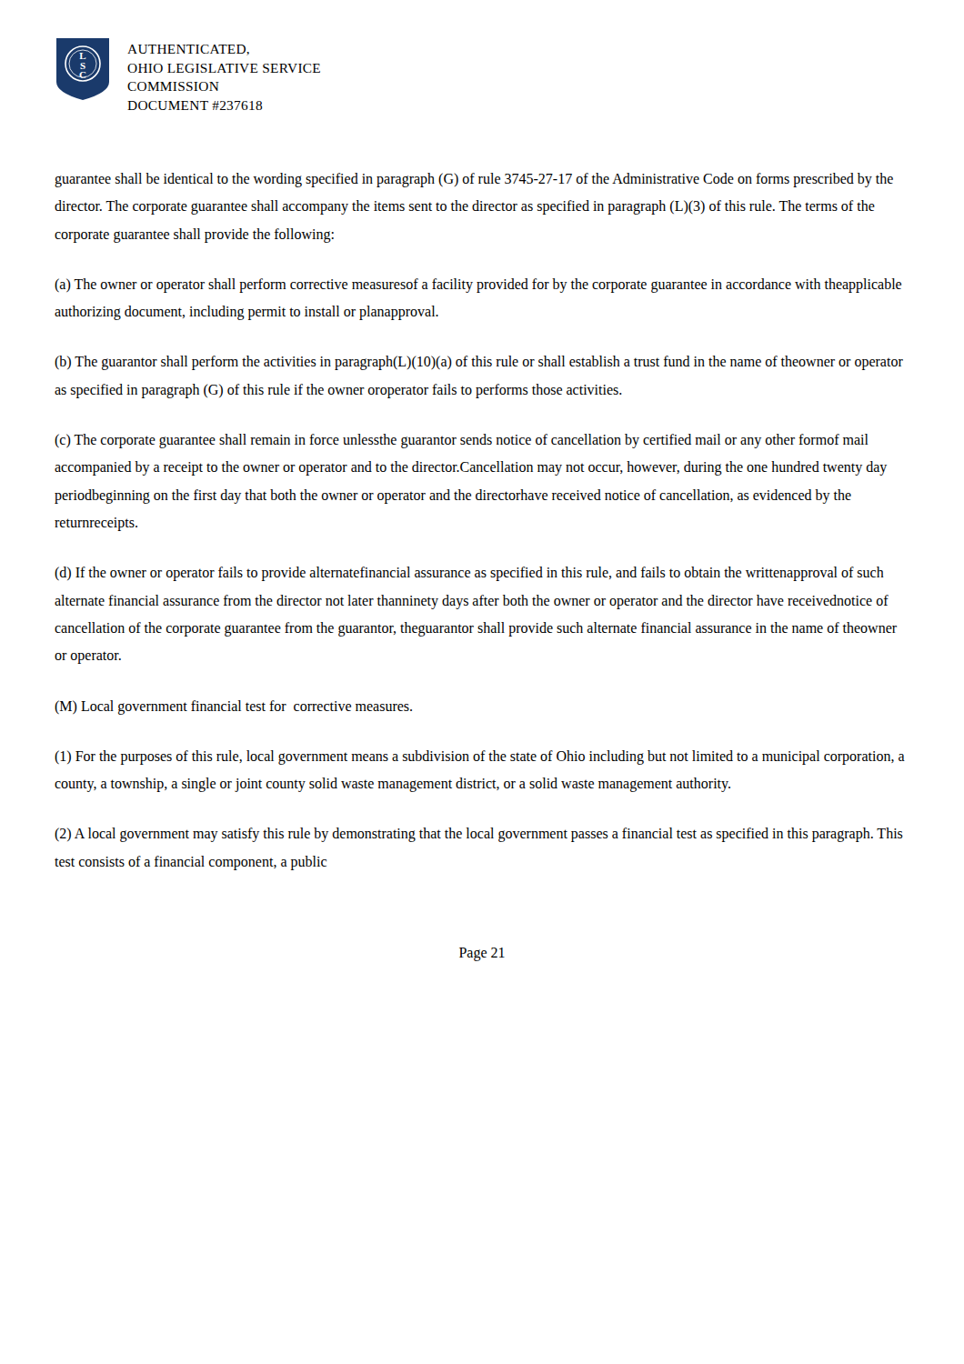L S C
AUTHENTICATED,
OHIO LEGISLATIVE SERVICE
COMMISSION
DOCUMENT #237618
guarantee shall be identical to the wording specified in paragraph (G) of rule 3745-27-17 of the Administrative Code on forms prescribed by the director. The corporate guarantee shall accompany the items sent to the director as specified in paragraph (L)(3) of this rule. The terms of the corporate guarantee shall provide the following:
(a) The owner or operator shall perform corrective measuresof a facility provided for by the corporate guarantee in accordance with theapplicable authorizing document, including permit to install or planapproval.
(b) The guarantor shall perform the activities in paragraph(L)(10)(a) of this rule or shall establish a trust fund in the name of theowner or operator as specified in paragraph (G) of this rule if the owner oroperator fails to performs those activities.
(c) The corporate guarantee shall remain in force unlessthe guarantor sends notice of cancellation by certified mail or any other formof mail accompanied by a receipt to the owner or operator and to the director.Cancellation may not occur, however, during the one hundred twenty day periodbeginning on the first day that both the owner or operator and the directorhave received notice of cancellation, as evidenced by the returnreceipts.
(d) If the owner or operator fails to provide alternatefinancial assurance as specified in this rule, and fails to obtain the writtenapproval of such alternate financial assurance from the director not later thanninety days after both the owner or operator and the director have receivednotice of cancellation of the corporate guarantee from the guarantor, theguarantor shall provide such alternate financial assurance in the name of theowner or operator.
(M) Local government financial test for corrective measures.
(1) For the purposes of this rule, local government means a subdivision of the state of Ohio including but not limited to a municipal corporation, a county, a township, a single or joint county solid waste management district, or a solid waste management authority.
(2) A local government may satisfy this rule by demonstrating that the local government passes a financial test as specified in this paragraph. This test consists of a financial component, a public
Page 21